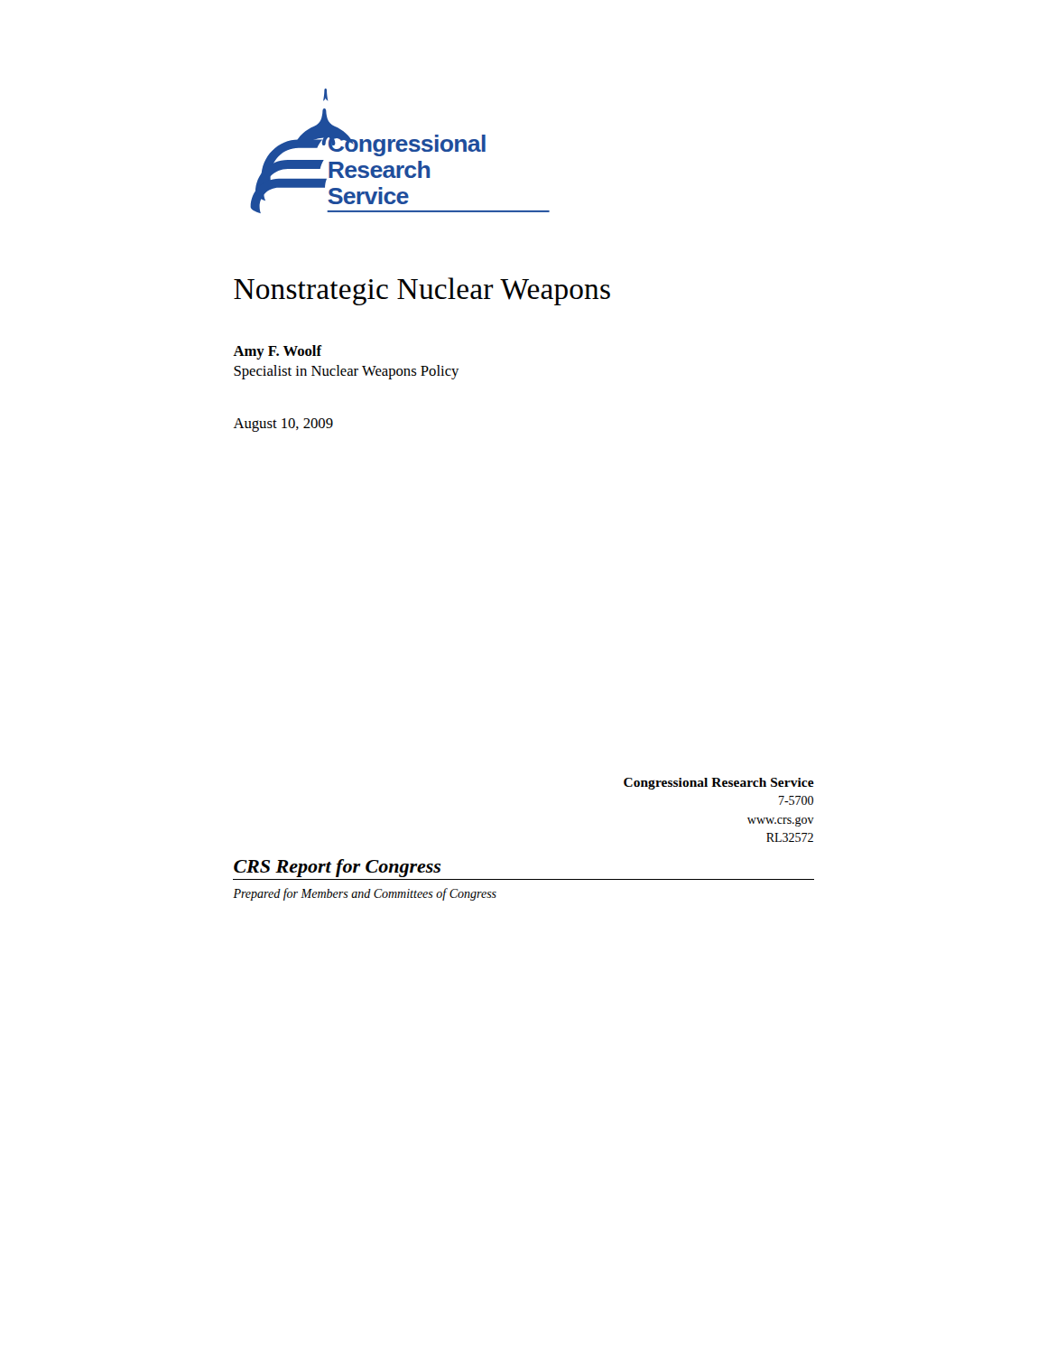Congressional Research Service
Nonstrategic Nuclear Weapons
Amy F. Woolf
Specialist in Nuclear Weapons Policy
August 10, 2009
Congressional Research Service
7-5700
www.crs.gov
RL32572
CRS Report for Congress
Prepared for Members and Committees of Congress